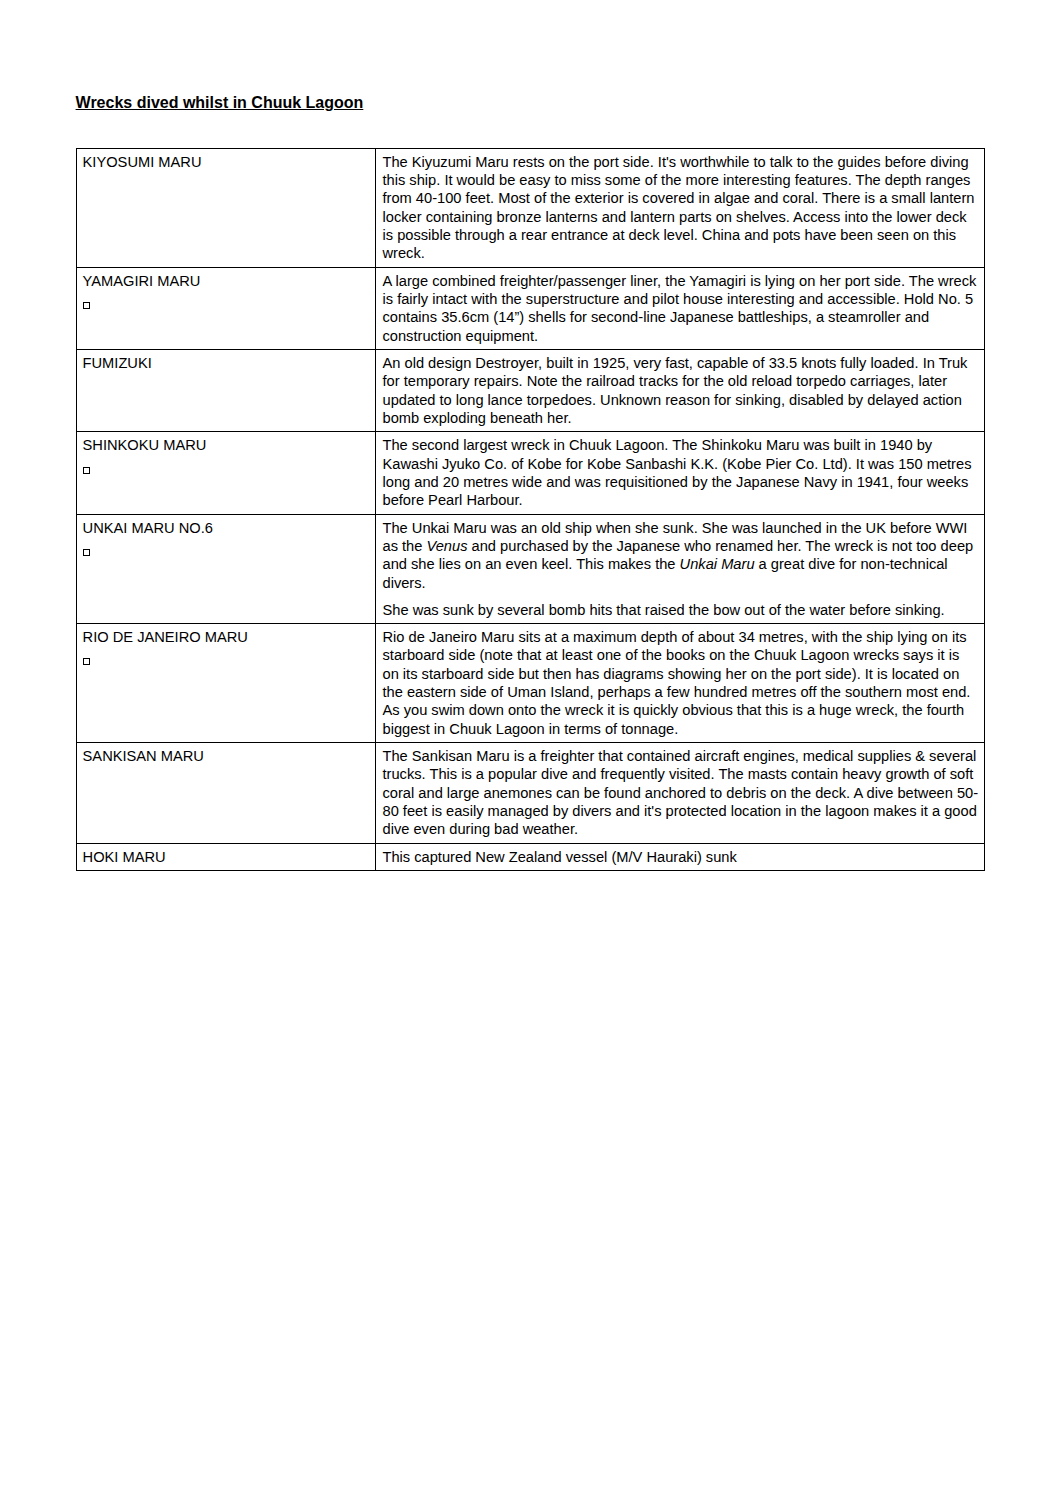Wrecks dived whilst in Chuuk Lagoon
| KIYOSUMI MARU | The Kiyuzumi Maru rests on the port side. It's worthwhile to talk to the guides before diving this ship. It would be easy to miss some of the more interesting features. The depth ranges from 40-100 feet. Most of the exterior is covered in algae and coral. There is a small lantern locker containing bronze lanterns and lantern parts on shelves. Access into the lower deck is possible through a rear entrance at deck level. China and pots have been seen on this wreck. |
| YAMAGIRI MARU | A large combined freighter/passenger liner, the Yamagiri is lying on her port side. The wreck is fairly intact with the superstructure and pilot house interesting and accessible. Hold No. 5 contains 35.6cm (14”) shells for second-line Japanese battleships, a steamroller and construction equipment. |
| FUMIZUKI | An old design Destroyer, built in 1925, very fast, capable of 33.5 knots fully loaded. In Truk for temporary repairs. Note the railroad tracks for the old reload torpedo carriages, later updated to long lance torpedoes. Unknown reason for sinking, disabled by delayed action bomb exploding beneath her. |
| SHINKOKU MARU | The second largest wreck in Chuuk Lagoon. The Shinkoku Maru was built in 1940 by Kawashi Jyuko Co. of Kobe for Kobe Sanbashi K.K. (Kobe Pier Co. Ltd). It was 150 metres long and 20 metres wide and was requisitioned by the Japanese Navy in 1941, four weeks before Pearl Harbour. |
| UNKAI MARU NO.6 | The Unkai Maru was an old ship when she sunk. She was launched in the UK before WWI as the Venus and purchased by the Japanese who renamed her. The wreck is not too deep and she lies on an even keel. This makes the Unkai Maru a great dive for non-technical divers. She was sunk by several bomb hits that raised the bow out of the water before sinking. |
| RIO DE JANEIRO MARU | Rio de Janeiro Maru sits at a maximum depth of about 34 metres, with the ship lying on its starboard side (note that at least one of the books on the Chuuk Lagoon wrecks says it is on its starboard side but then has diagrams showing her on the port side). It is located on the eastern side of Uman Island, perhaps a few hundred metres off the southern most end. As you swim down onto the wreck it is quickly obvious that this is a huge wreck, the fourth biggest in Chuuk Lagoon in terms of tonnage. |
| SANKISAN MARU | The Sankisan Maru is a freighter that contained aircraft engines, medical supplies & several trucks. This is a popular dive and frequently visited. The masts contain heavy growth of soft coral and large anemones can be found anchored to debris on the deck. A dive between 50-80 feet is easily managed by divers and it's protected location in the lagoon makes it a good dive even during bad weather. |
| HOKI MARU | This captured New Zealand vessel (M/V Hauraki) sunk |